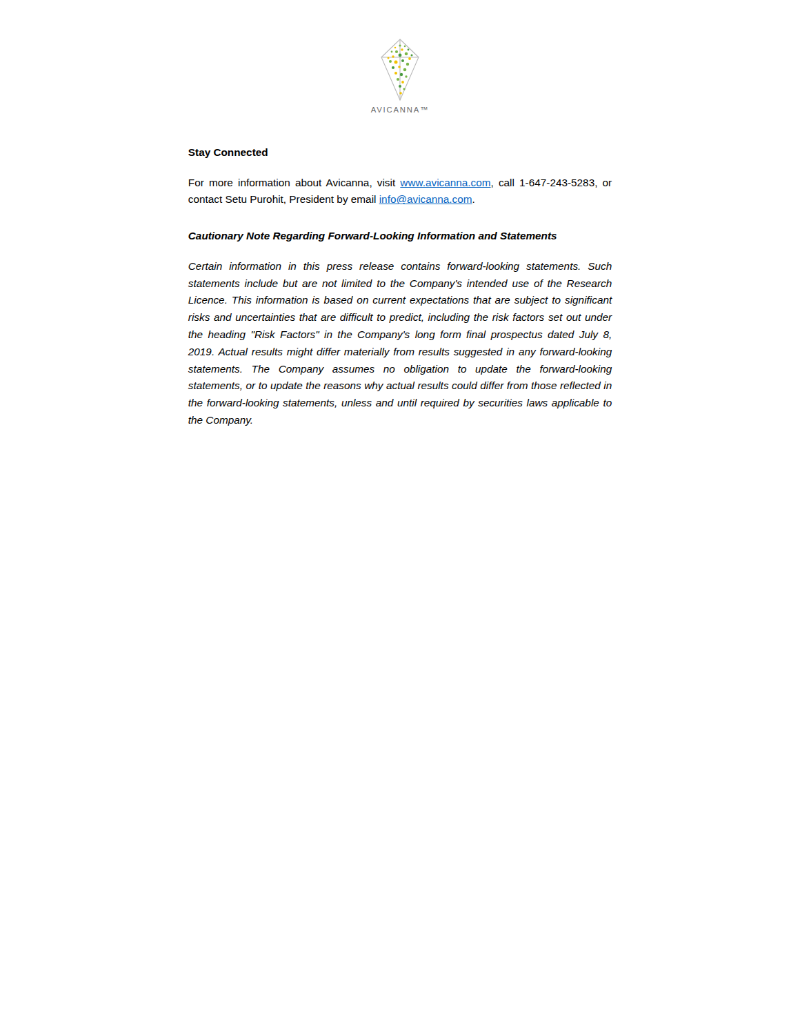AVICANNA™
Stay Connected
For more information about Avicanna, visit www.avicanna.com, call 1-647-243-5283, or contact Setu Purohit, President by email info@avicanna.com.
Cautionary Note Regarding Forward-Looking Information and Statements
Certain information in this press release contains forward-looking statements. Such statements include but are not limited to the Company's intended use of the Research Licence. This information is based on current expectations that are subject to significant risks and uncertainties that are difficult to predict, including the risk factors set out under the heading "Risk Factors" in the Company's long form final prospectus dated July 8, 2019. Actual results might differ materially from results suggested in any forward-looking statements. The Company assumes no obligation to update the forward-looking statements, or to update the reasons why actual results could differ from those reflected in the forward-looking statements, unless and until required by securities laws applicable to the Company.